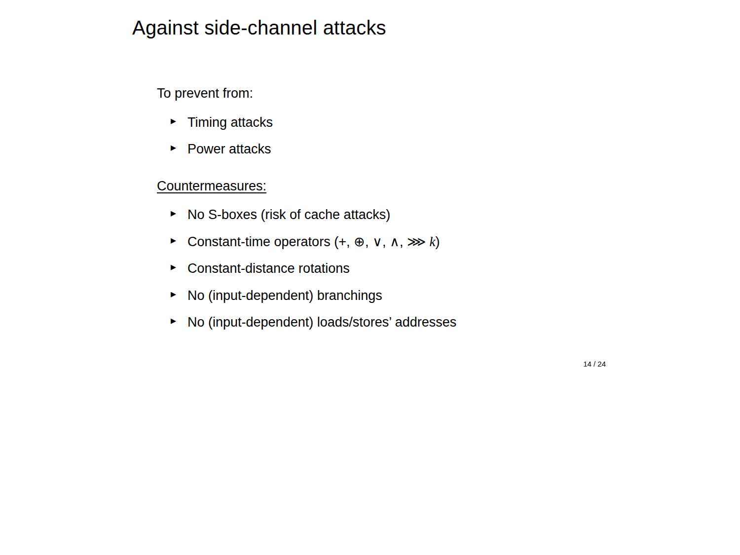Against side-channel attacks
To prevent from:
Timing attacks
Power attacks
Countermeasures:
No S-boxes (risk of cache attacks)
Constant-time operators (+, ⊕, ∨, ∧, ⋙ k)
Constant-distance rotations
No (input-dependent) branchings
No (input-dependent) loads/stores’ addresses
14 / 24